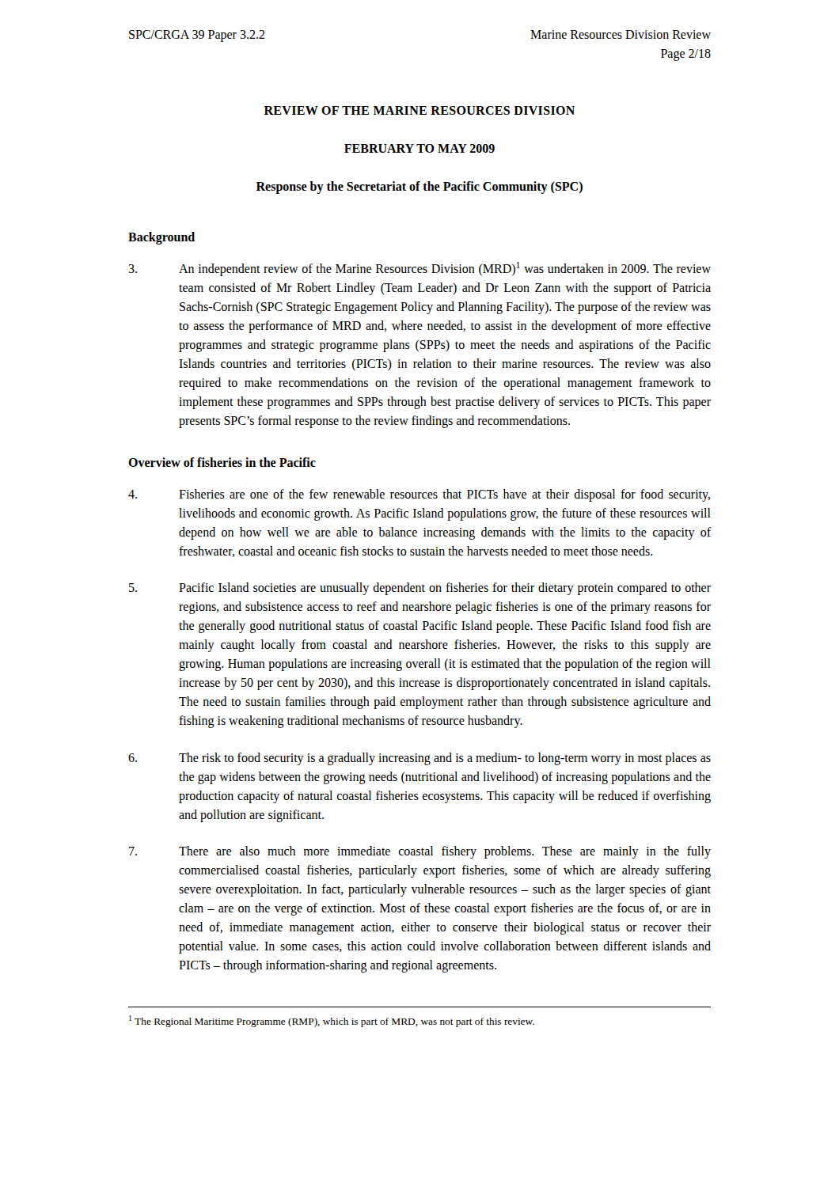SPC/CRGA 39 Paper 3.2.2
Marine Resources Division Review
Page 2/18
Review of the Marine Resources Division
February to May 2009
Response by the Secretariat of the Pacific Community (SPC)
Background
3. An independent review of the Marine Resources Division (MRD)1 was undertaken in 2009. The review team consisted of Mr Robert Lindley (Team Leader) and Dr Leon Zann with the support of Patricia Sachs-Cornish (SPC Strategic Engagement Policy and Planning Facility). The purpose of the review was to assess the performance of MRD and, where needed, to assist in the development of more effective programmes and strategic programme plans (SPPs) to meet the needs and aspirations of the Pacific Islands countries and territories (PICTs) in relation to their marine resources. The review was also required to make recommendations on the revision of the operational management framework to implement these programmes and SPPs through best practise delivery of services to PICTs. This paper presents SPC’s formal response to the review findings and recommendations.
Overview of fisheries in the Pacific
4. Fisheries are one of the few renewable resources that PICTs have at their disposal for food security, livelihoods and economic growth. As Pacific Island populations grow, the future of these resources will depend on how well we are able to balance increasing demands with the limits to the capacity of freshwater, coastal and oceanic fish stocks to sustain the harvests needed to meet those needs.
5. Pacific Island societies are unusually dependent on fisheries for their dietary protein compared to other regions, and subsistence access to reef and nearshore pelagic fisheries is one of the primary reasons for the generally good nutritional status of coastal Pacific Island people. These Pacific Island food fish are mainly caught locally from coastal and nearshore fisheries. However, the risks to this supply are growing. Human populations are increasing overall (it is estimated that the population of the region will increase by 50 per cent by 2030), and this increase is disproportionately concentrated in island capitals. The need to sustain families through paid employment rather than through subsistence agriculture and fishing is weakening traditional mechanisms of resource husbandry.
6. The risk to food security is a gradually increasing and is a medium- to long-term worry in most places as the gap widens between the growing needs (nutritional and livelihood) of increasing populations and the production capacity of natural coastal fisheries ecosystems. This capacity will be reduced if overfishing and pollution are significant.
7. There are also much more immediate coastal fishery problems. These are mainly in the fully commercialised coastal fisheries, particularly export fisheries, some of which are already suffering severe overexploitation. In fact, particularly vulnerable resources – such as the larger species of giant clam – are on the verge of extinction. Most of these coastal export fisheries are the focus of, or are in need of, immediate management action, either to conserve their biological status or recover their potential value. In some cases, this action could involve collaboration between different islands and PICTs – through information-sharing and regional agreements.
1 The Regional Maritime Programme (RMP), which is part of MRD, was not part of this review.